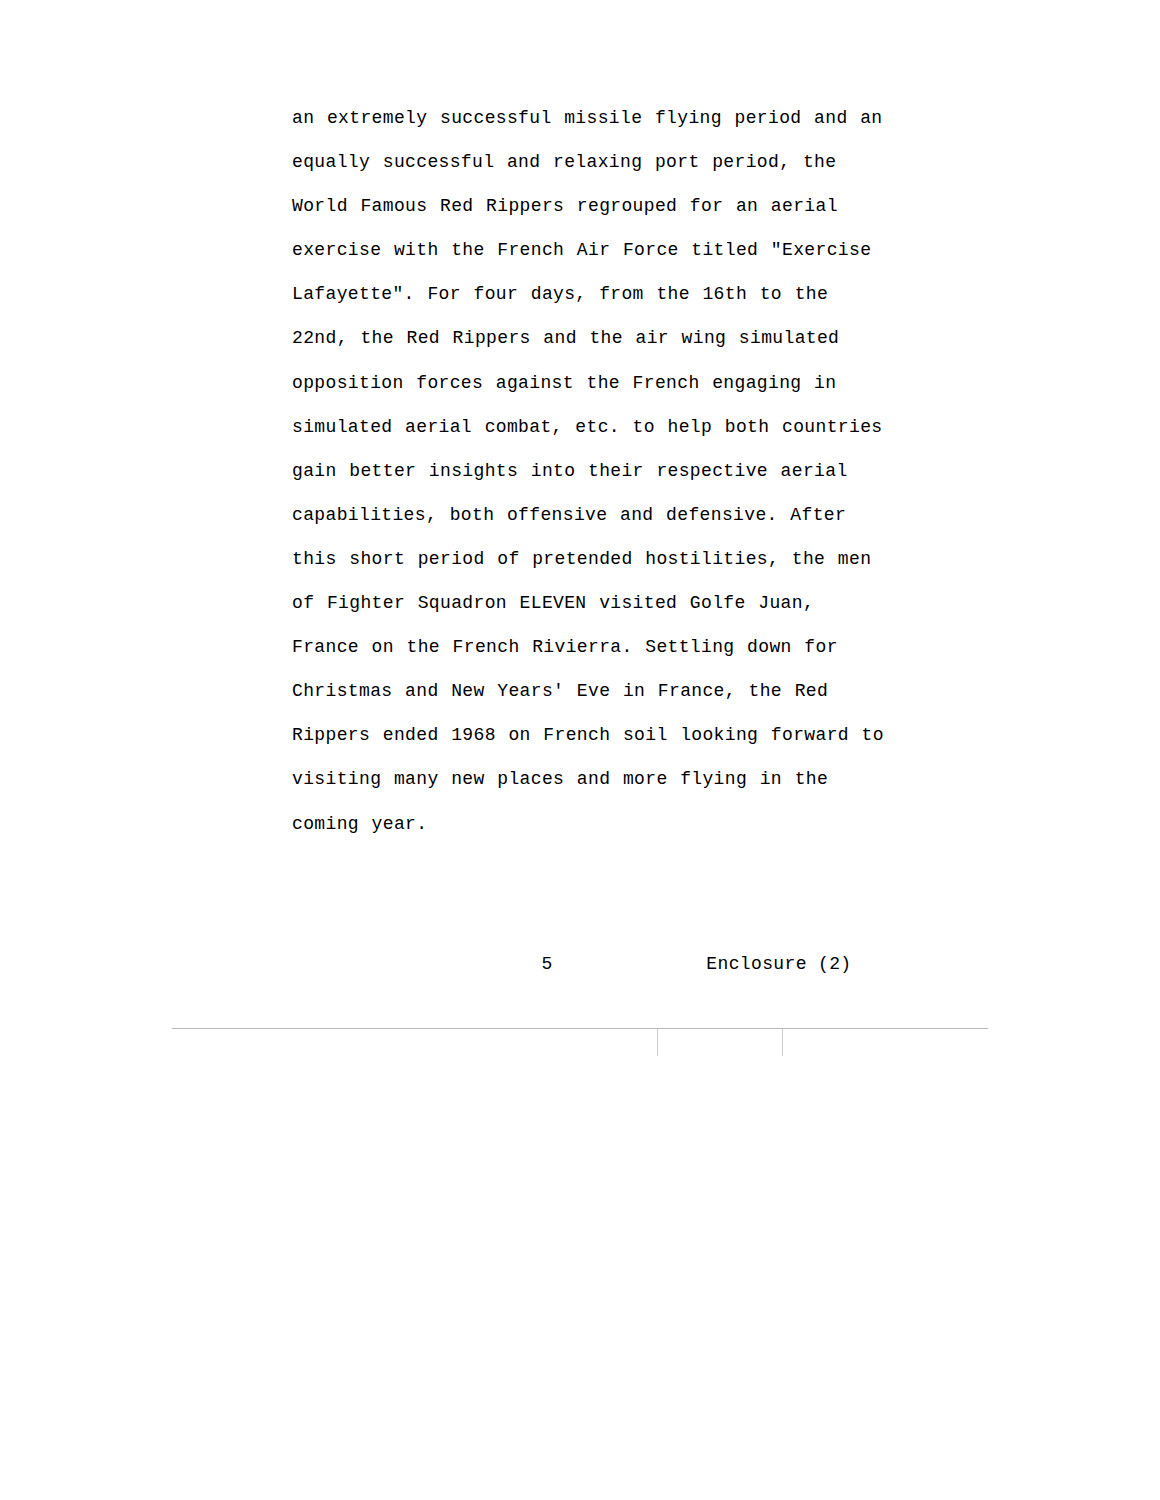an extremely successful missile flying period and an equally successful and relaxing port period, the World Famous Red Rippers regrouped for an aerial exercise with the French Air Force titled "Exercise Lafayette". For four days, from the 16th to the 22nd, the Red Rippers and the air wing simulated opposition forces against the French engaging in simulated aerial combat, etc. to help both countries gain better insights into their respective aerial capabilities, both offensive and defensive. After this short period of pretended hostilities, the men of Fighter Squadron ELEVEN visited Golfe Juan, France on the French Rivierra. Settling down for Christmas and New Years' Eve in France, the Red Rippers ended 1968 on French soil looking forward to visiting many new places and more flying in the coming year.
5 Enclosure (2)